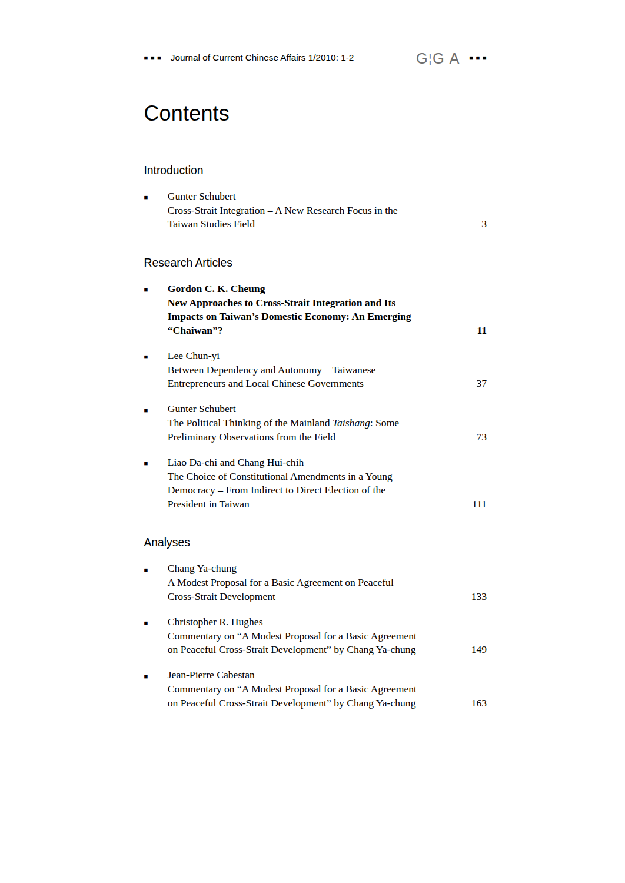■ ■ ■ Journal of Current Chinese Affairs 1/2010: 1-2
G¦G A ■ ■ ■
Contents
Introduction
■
Gunter Schubert Cross-Strait Integration – A New Research Focus in the
Taiwan Studies Field
3
Research Articles
■
Gordon C. K. Cheung New Approaches to Cross-Strait Integration and Its
Impacts on Taiwan’s Domestic Economy: An Emerging
“Chaiwan”?
11
■
Lee Chun-yi Between Dependency and Autonomy – Taiwanese
Entrepreneurs and Local Chinese Governments
37
■
Gunter Schubert The Political Thinking of the Mainland Taishang: Some
Preliminary Observations from the Field
73
■
Liao Da-chi and Chang Hui-chih The Choice of Constitutional Amendments in a Young
Democracy – From Indirect to Direct Election of the
President in Taiwan
111
Analyses
■
Chang Ya-chung A Modest Proposal for a Basic Agreement on Peaceful
Cross-Strait Development
133
■
Christopher R. Hughes Commentary on “A Modest Proposal for a Basic Agreement
on Peaceful Cross-Strait Development” by Chang Ya-chung
149
■
Jean-Pierre Cabestan Commentary on “A Modest Proposal for a Basic Agreement
on Peaceful Cross-Strait Development” by Chang Ya-chung
163